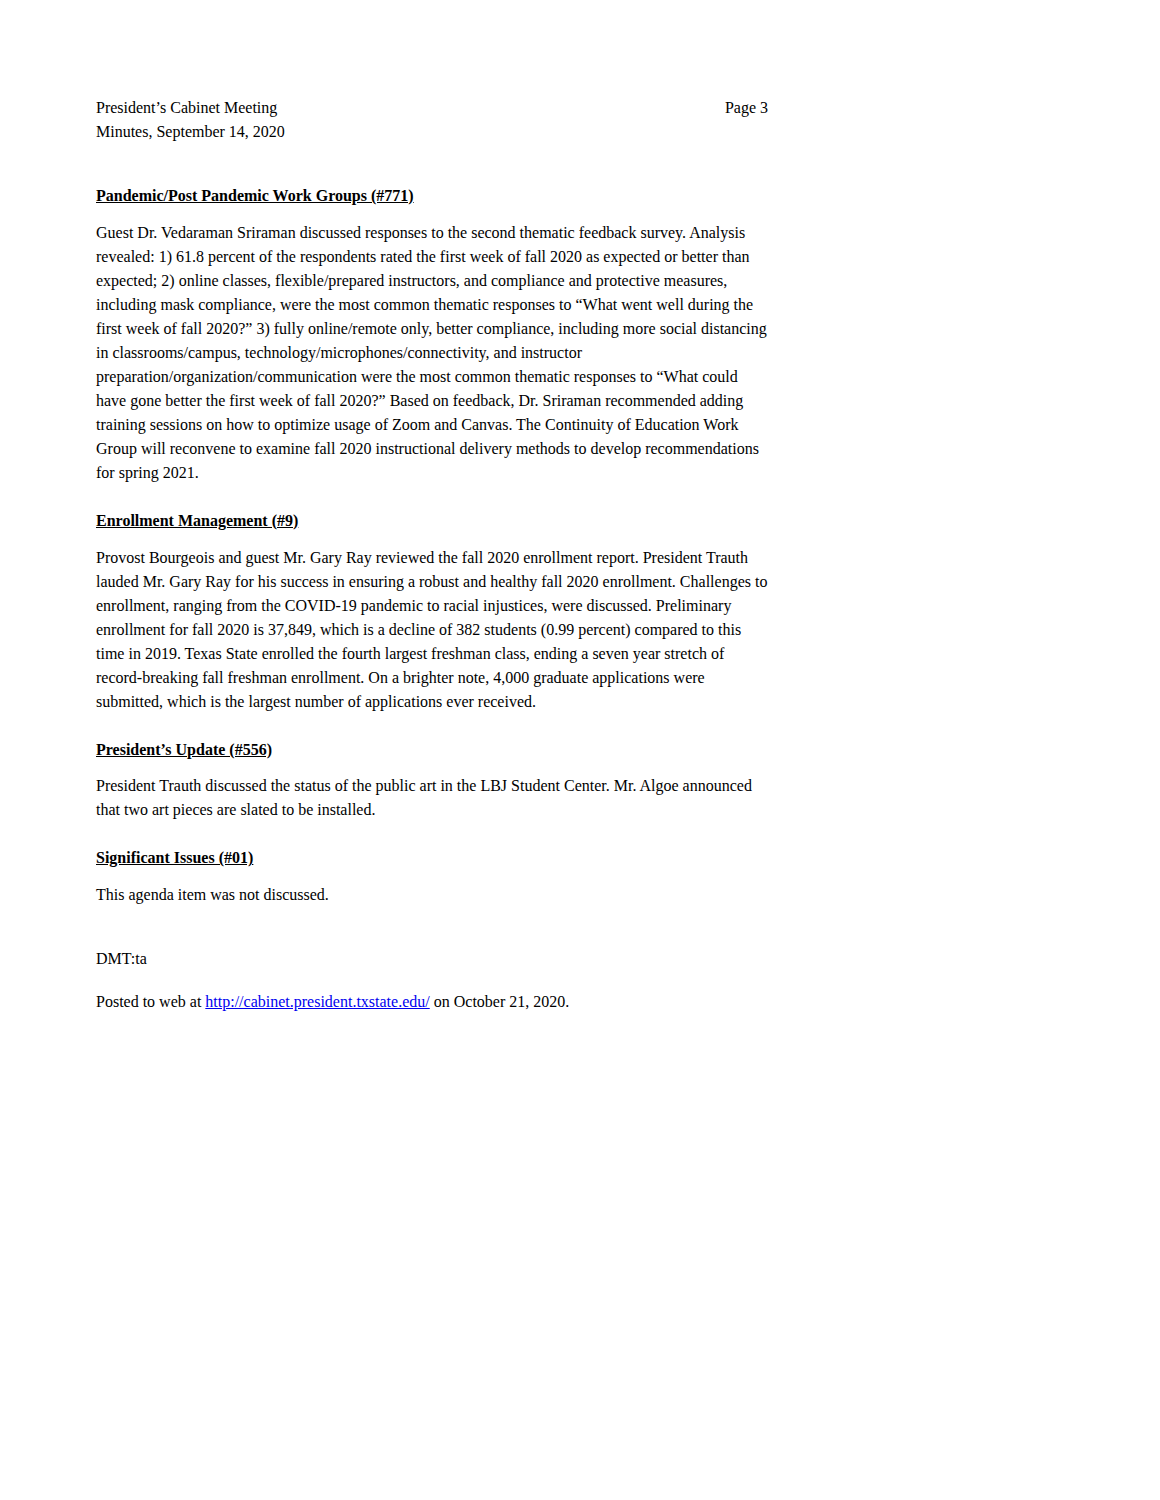President’s Cabinet Meeting
Minutes, September 14, 2020
Page 3
Pandemic/Post Pandemic Work Groups (#771)
Guest Dr. Vedaraman Sriraman discussed responses to the second thematic feedback survey. Analysis revealed: 1) 61.8 percent of the respondents rated the first week of fall 2020 as expected or better than expected; 2) online classes, flexible/prepared instructors, and compliance and protective measures, including mask compliance, were the most common thematic responses to “What went well during the first week of fall 2020?” 3) fully online/remote only, better compliance, including more social distancing in classrooms/campus, technology/microphones/connectivity, and instructor preparation/organization/communication were the most common thematic responses to “What could have gone better the first week of fall 2020?” Based on feedback, Dr. Sriraman recommended adding training sessions on how to optimize usage of Zoom and Canvas. The Continuity of Education Work Group will reconvene to examine fall 2020 instructional delivery methods to develop recommendations for spring 2021.
Enrollment Management (#9)
Provost Bourgeois and guest Mr. Gary Ray reviewed the fall 2020 enrollment report. President Trauth lauded Mr. Gary Ray for his success in ensuring a robust and healthy fall 2020 enrollment. Challenges to enrollment, ranging from the COVID-19 pandemic to racial injustices, were discussed. Preliminary enrollment for fall 2020 is 37,849, which is a decline of 382 students (0.99 percent) compared to this time in 2019. Texas State enrolled the fourth largest freshman class, ending a seven year stretch of record-breaking fall freshman enrollment. On a brighter note, 4,000 graduate applications were submitted, which is the largest number of applications ever received.
President’s Update (#556)
President Trauth discussed the status of the public art in the LBJ Student Center. Mr. Algoe announced that two art pieces are slated to be installed.
Significant Issues (#01)
This agenda item was not discussed.
DMT:ta
Posted to web at http://cabinet.president.txstate.edu/ on October 21, 2020.